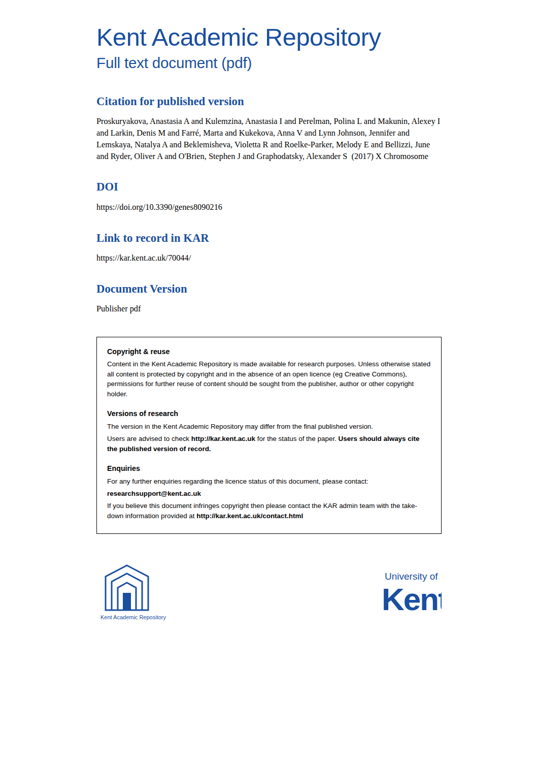Kent Academic Repository
Full text document (pdf)
Citation for published version
Proskuryakova, Anastasia A and Kulemzina, Anastasia I and Perelman, Polina L and Makunin, Alexey I and Larkin, Denis M and Farré, Marta and Kukekova, Anna V and Lynn Johnson, Jennifer and Lemskaya, Natalya A and Beklemisheva, Violetta R and Roelke-Parker, Melody E and Bellizzi, June and Ryder, Oliver A and O'Brien, Stephen J and Graphodatsky, Alexander S (2017) X Chromosome
DOI
https://doi.org/10.3390/genes8090216
Link to record in KAR
https://kar.kent.ac.uk/70044/
Document Version
Publisher pdf
Copyright & reuse
Content in the Kent Academic Repository is made available for research purposes. Unless otherwise stated all content is protected by copyright and in the absence of an open licence (eg Creative Commons), permissions for further reuse of content should be sought from the publisher, author or other copyright holder.
Versions of research
The version in the Kent Academic Repository may differ from the final published version.
Users are advised to check http://kar.kent.ac.uk for the status of the paper. Users should always cite the published version of record.
Enquiries
For any further enquiries regarding the licence status of this document, please contact:
researchsupport@kent.ac.uk
If you believe this document infringes copyright then please contact the KAR admin team with the take-down information provided at http://kar.kent.ac.uk/contact.html
Kent Academic Repository Kent Academic Repository
University of Kent University of Kent